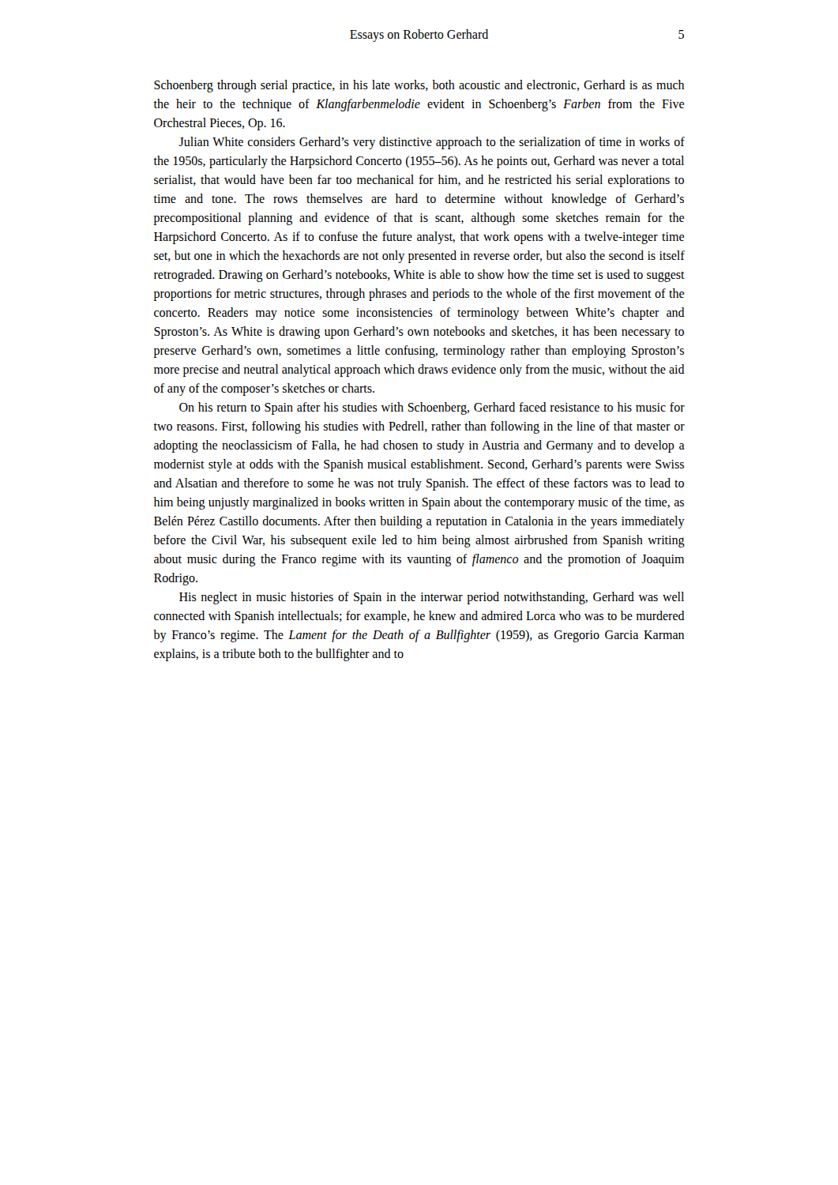Essays on Roberto Gerhard 5
Schoenberg through serial practice, in his late works, both acoustic and electronic, Gerhard is as much the heir to the technique of Klangfarbenmelodie evident in Schoenberg’s Farben from the Five Orchestral Pieces, Op. 16.
Julian White considers Gerhard’s very distinctive approach to the serialization of time in works of the 1950s, particularly the Harpsichord Concerto (1955–56). As he points out, Gerhard was never a total serialist, that would have been far too mechanical for him, and he restricted his serial explorations to time and tone. The rows themselves are hard to determine without knowledge of Gerhard’s precompositional planning and evidence of that is scant, although some sketches remain for the Harpsichord Concerto. As if to confuse the future analyst, that work opens with a twelve-integer time set, but one in which the hexachords are not only presented in reverse order, but also the second is itself retrograded. Drawing on Gerhard’s notebooks, White is able to show how the time set is used to suggest proportions for metric structures, through phrases and periods to the whole of the first movement of the concerto. Readers may notice some inconsistencies of terminology between White’s chapter and Sproston’s. As White is drawing upon Gerhard’s own notebooks and sketches, it has been necessary to preserve Gerhard’s own, sometimes a little confusing, terminology rather than employing Sproston’s more precise and neutral analytical approach which draws evidence only from the music, without the aid of any of the composer’s sketches or charts.
On his return to Spain after his studies with Schoenberg, Gerhard faced resistance to his music for two reasons. First, following his studies with Pedrell, rather than following in the line of that master or adopting the neoclassicism of Falla, he had chosen to study in Austria and Germany and to develop a modernist style at odds with the Spanish musical establishment. Second, Gerhard’s parents were Swiss and Alsatian and therefore to some he was not truly Spanish. The effect of these factors was to lead to him being unjustly marginalized in books written in Spain about the contemporary music of the time, as Belén Pérez Castillo documents. After then building a reputation in Catalonia in the years immediately before the Civil War, his subsequent exile led to him being almost airbrushed from Spanish writing about music during the Franco regime with its vaunting of flamenco and the promotion of Joaquim Rodrigo.
His neglect in music histories of Spain in the interwar period notwithstanding, Gerhard was well connected with Spanish intellectuals; for example, he knew and admired Lorca who was to be murdered by Franco’s regime. The Lament for the Death of a Bullfighter (1959), as Gregorio Garcia Karman explains, is a tribute both to the bullfighter and to